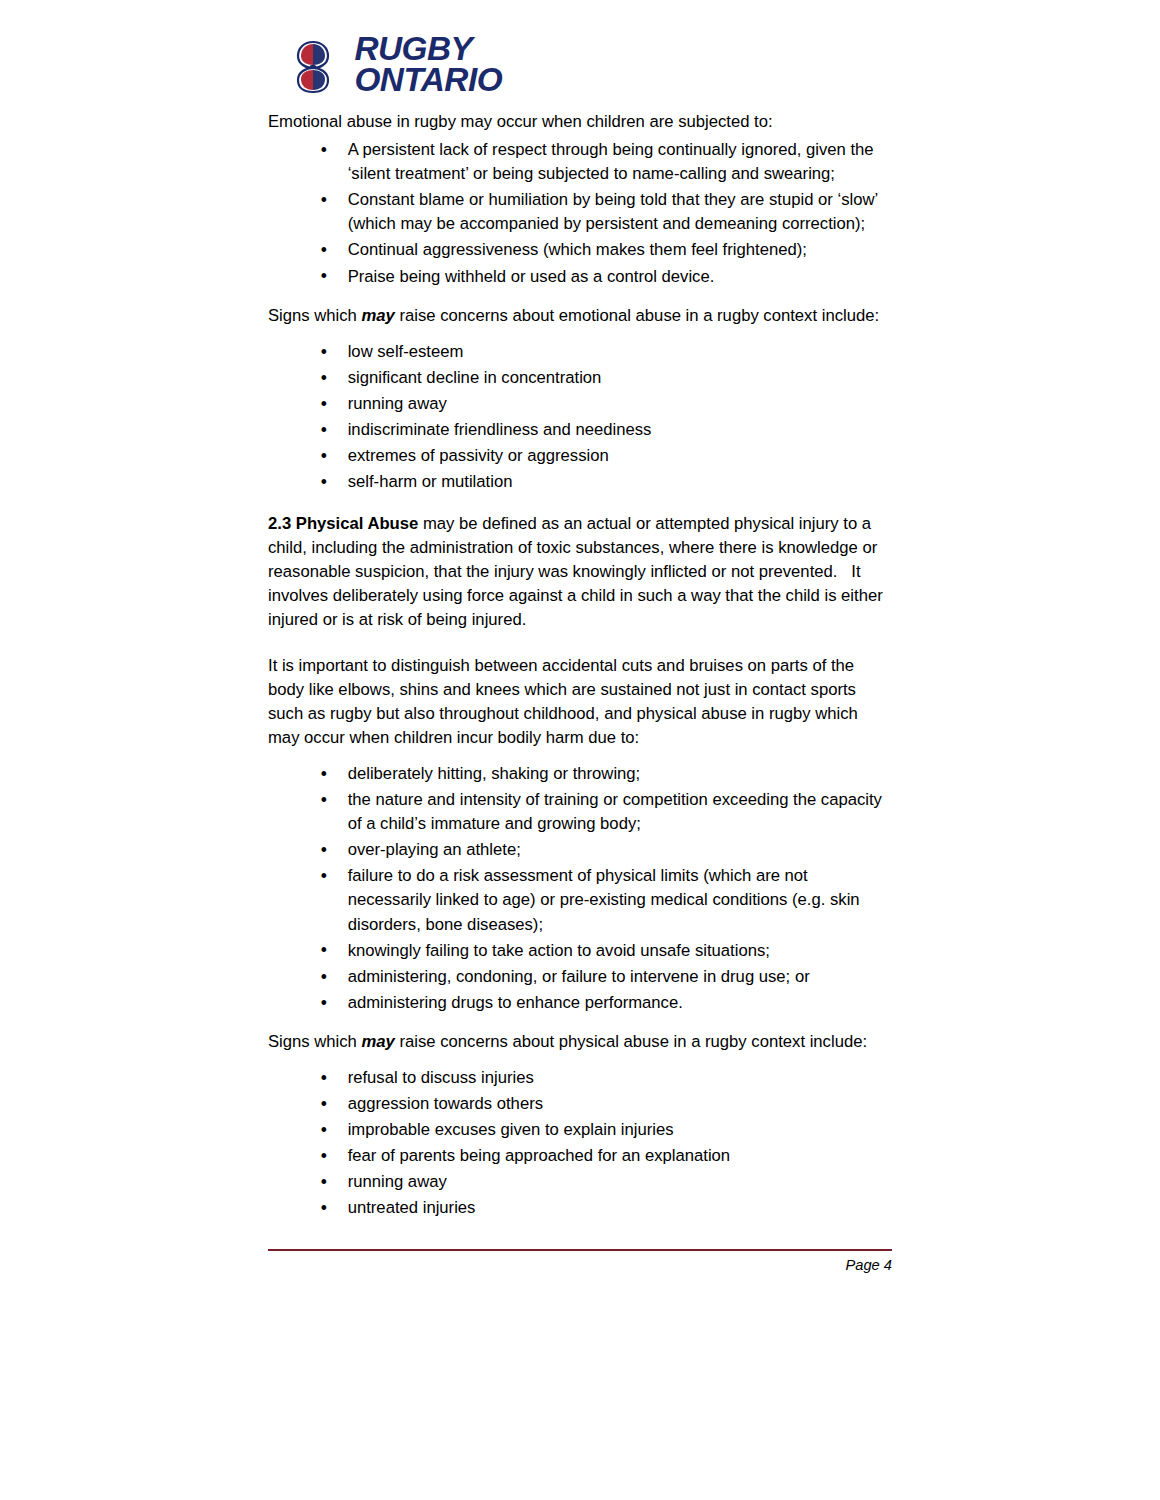RUGBY ONTARIO
Emotional abuse in rugby may occur when children are subjected to:
A persistent lack of respect through being continually ignored, given the ‘silent treatment’ or being subjected to name-calling and swearing;
Constant blame or humiliation by being told that they are stupid or ‘slow’ (which may be accompanied by persistent and demeaning correction);
Continual aggressiveness (which makes them feel frightened);
Praise being withheld or used as a control device.
Signs which may raise concerns about emotional abuse in a rugby context include:
low self-esteem
significant decline in concentration
running away
indiscriminate friendliness and neediness
extremes of passivity or aggression
self-harm or mutilation
2.3 Physical Abuse may be defined as an actual or attempted physical injury to a child, including the administration of toxic substances, where there is knowledge or reasonable suspicion, that the injury was knowingly inflicted or not prevented. It involves deliberately using force against a child in such a way that the child is either injured or is at risk of being injured.
It is important to distinguish between accidental cuts and bruises on parts of the body like elbows, shins and knees which are sustained not just in contact sports such as rugby but also throughout childhood, and physical abuse in rugby which may occur when children incur bodily harm due to:
deliberately hitting, shaking or throwing;
the nature and intensity of training or competition exceeding the capacity of a child’s immature and growing body;
over-playing an athlete;
failure to do a risk assessment of physical limits (which are not necessarily linked to age) or pre-existing medical conditions (e.g. skin disorders, bone diseases);
knowingly failing to take action to avoid unsafe situations;
administering, condoning, or failure to intervene in drug use; or
administering drugs to enhance performance.
Signs which may raise concerns about physical abuse in a rugby context include:
refusal to discuss injuries
aggression towards others
improbable excuses given to explain injuries
fear of parents being approached for an explanation
running away
untreated injuries
Page 4